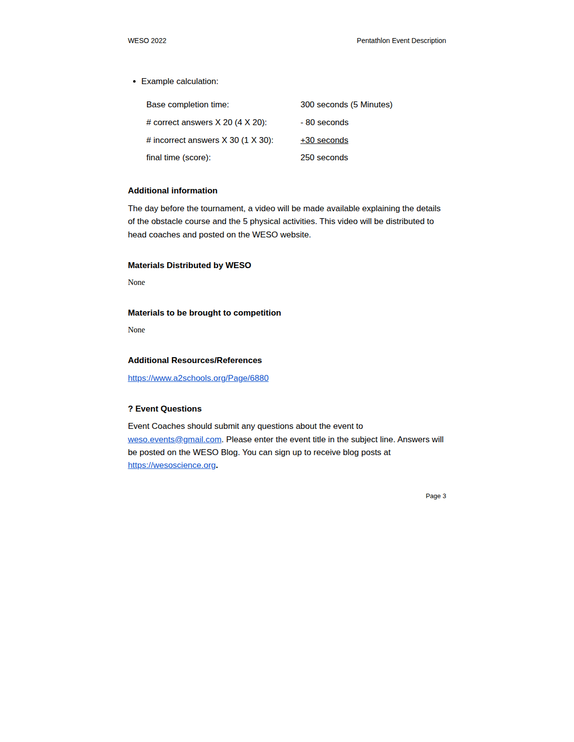WESO 2022
Pentathlon Event Description
Example calculation:
| Base completion time: | 300 seconds (5 Minutes) |
| # correct answers X 20 (4 X 20): | - 80 seconds |
| # incorrect answers X 30 (1 X 30): | +30 seconds |
| final time (score): | 250 seconds |
Additional information
The day before the tournament, a video will be made available explaining the details of the obstacle course and the 5 physical activities. This video will be distributed to head coaches and posted on the WESO website.
Materials Distributed by WESO
None
Materials to be brought to competition
None
Additional Resources/References
https://www.a2schools.org/Page/6880
? Event Questions
Event Coaches should submit any questions about the event to weso.events@gmail.com. Please enter the event title in the subject line. Answers will be posted on the WESO Blog. You can sign up to receive blog posts at https://wesoscience.org.
Page 3